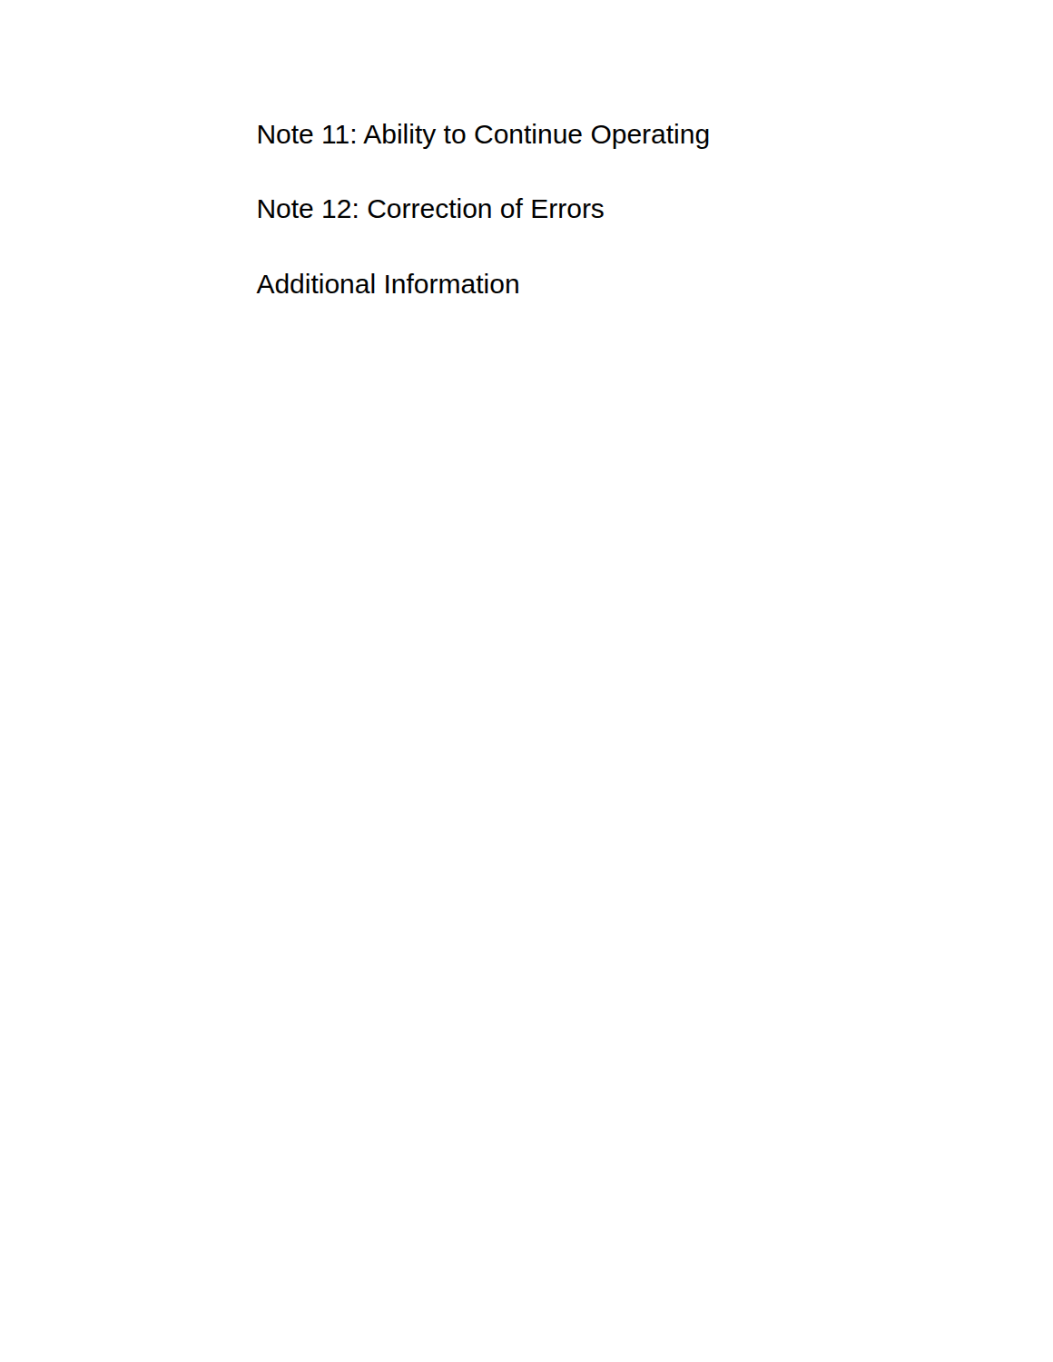Note 11: Ability to Continue Operating
Note 12: Correction of Errors
Additional Information